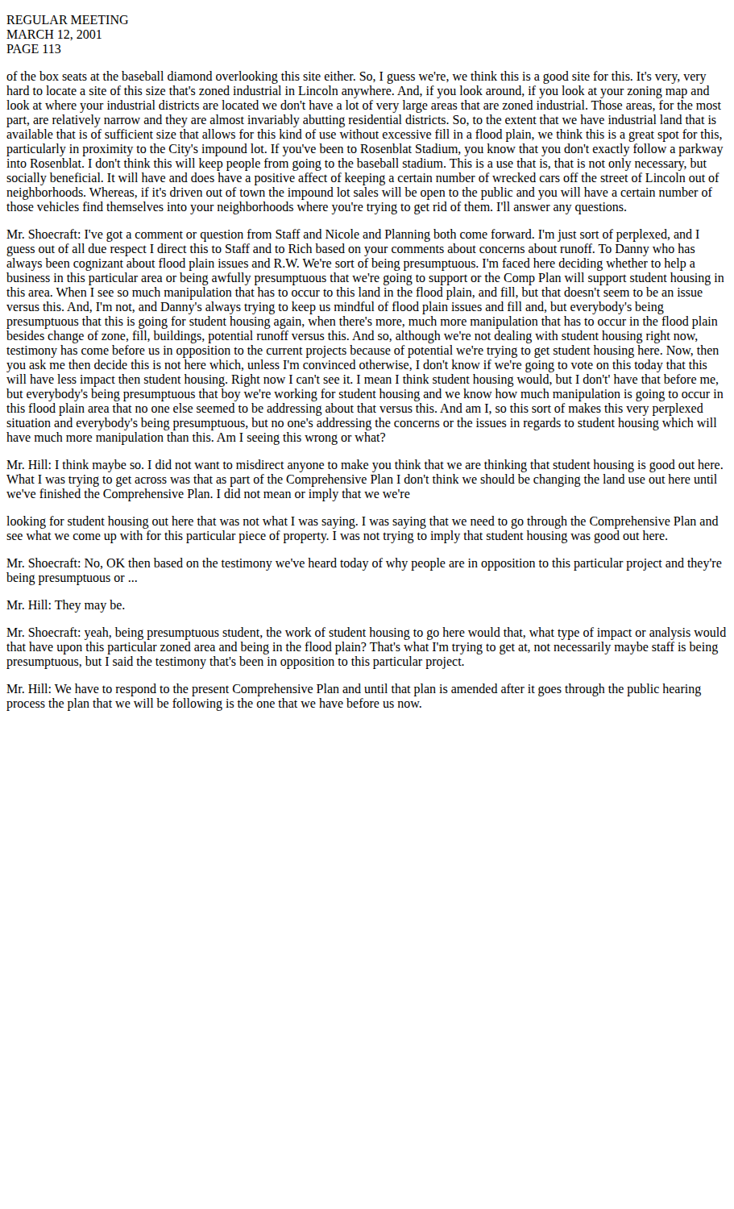REGULAR MEETING
MARCH 12, 2001
PAGE 113
of the box seats at the baseball diamond overlooking this site either. So, I guess we're, we think this is a good site for this. It's very, very hard to locate a site of this size that's zoned industrial in Lincoln anywhere. And, if you look around, if you look at your zoning map and look at where your industrial districts are located we don't have a lot of very large areas that are zoned industrial. Those areas, for the most part, are relatively narrow and they are almost invariably abutting residential districts. So, to the extent that we have industrial land that is available that is of sufficient size that allows for this kind of use without excessive fill in a flood plain, we think this is a great spot for this, particularly in proximity to the City's impound lot. If you've been to Rosenblat Stadium, you know that you don't exactly follow a parkway into Rosenblat. I don't think this will keep people from going to the baseball stadium. This is a use that is, that is not only necessary, but socially beneficial. It will have and does have a positive affect of keeping a certain number of wrecked cars off the street of Lincoln out of neighborhoods. Whereas, if it's driven out of town the impound lot sales will be open to the public and you will have a certain number of those vehicles find themselves into your neighborhoods where you're trying to get rid of them. I'll answer any questions.
Mr. Shoecraft: I've got a comment or question from Staff and Nicole and Planning both come forward. I'm just sort of perplexed, and I guess out of all due respect I direct this to Staff and to Rich based on your comments about concerns about runoff. To Danny who has always been cognizant about flood plain issues and R.W. We're sort of being presumptuous. I'm faced here deciding whether to help a business in this particular area or being awfully presumptuous that we're going to support or the Comp Plan will support student housing in this area. When I see so much manipulation that has to occur to this land in the flood plain, and fill, but that doesn't seem to be an issue versus this. And, I'm not, and Danny's always trying to keep us mindful of flood plain issues and fill and, but everybody's being presumptuous that this is going for student housing again, when there's more, much more manipulation that has to occur in the flood plain besides change of zone, fill, buildings, potential runoff versus this. And so, although we're not dealing with student housing right now, testimony has come before us in opposition to the current projects because of potential we're trying to get student housing here. Now, then you ask me then decide this is not here which, unless I'm convinced otherwise, I don't know if we're going to vote on this today that this will have less impact then student housing. Right now I can't see it. I mean I think student housing would, but I don't' have that before me, but everybody's being presumptuous that boy we're working for student housing and we know how much manipulation is going to occur in this flood plain area that no one else seemed to be addressing about that versus this. And am I, so this sort of makes this very perplexed situation and everybody's being presumptuous, but no one's addressing the concerns or the issues in regards to student housing which will have much more manipulation than this. Am I seeing this wrong or what?
Mr. Hill: I think maybe so. I did not want to misdirect anyone to make you think that we are thinking that student housing is good out here. What I was trying to get across was that as part of the Comprehensive Plan I don't think we should be changing the land use out here until we've finished the Comprehensive Plan. I did not mean or imply that we we're
looking for student housing out here that was not what I was saying. I was saying that we need to go through the Comprehensive Plan and see what we come up with for this particular piece of property. I was not trying to imply that student housing was good out here.
Mr. Shoecraft: No, OK then based on the testimony we've heard today of why people are in opposition to this particular project and they're being presumptuous or ...
Mr. Hill: They may be.
Mr. Shoecraft: yeah, being presumptuous student, the work of student housing to go here would that, what type of impact or analysis would that have upon this particular zoned area and being in the flood plain? That's what I'm trying to get at, not necessarily maybe staff is being presumptuous, but I said the testimony that's been in opposition to this particular project.
Mr. Hill: We have to respond to the present Comprehensive Plan and until that plan is amended after it goes through the public hearing process the plan that we will be following is the one that we have before us now.